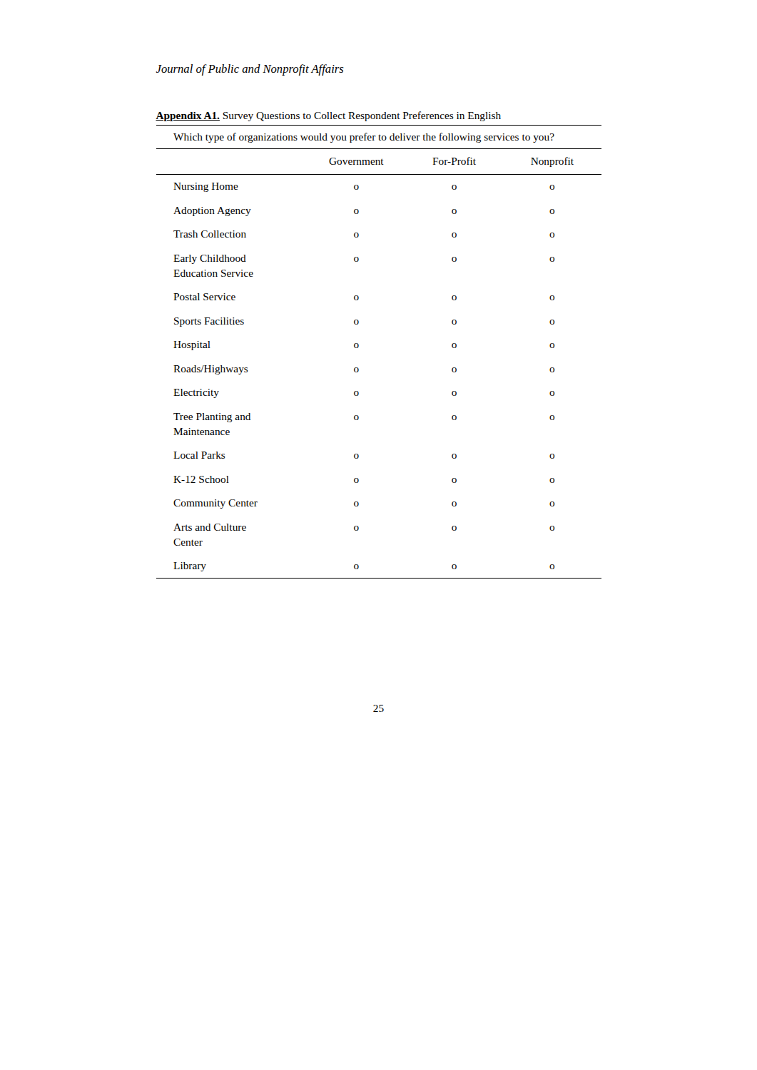Journal of Public and Nonprofit Affairs
Appendix A1. Survey Questions to Collect Respondent Preferences in English
Which type of organizations would you prefer to deliver the following services to you?
| | Government | For-Profit | Nonprofit |
| --- | --- | --- | --- |
| Nursing Home | o | o | o |
| Adoption Agency | o | o | o |
| Trash Collection | o | o | o |
| Early Childhood Education Service | o | o | o |
| Postal Service | o | o | o |
| Sports Facilities | o | o | o |
| Hospital | o | o | o |
| Roads/Highways | o | o | o |
| Electricity | o | o | o |
| Tree Planting and Maintenance | o | o | o |
| Local Parks | o | o | o |
| K-12 School | o | o | o |
| Community Center | o | o | o |
| Arts and Culture Center | o | o | o |
| Library | o | o | o |
25